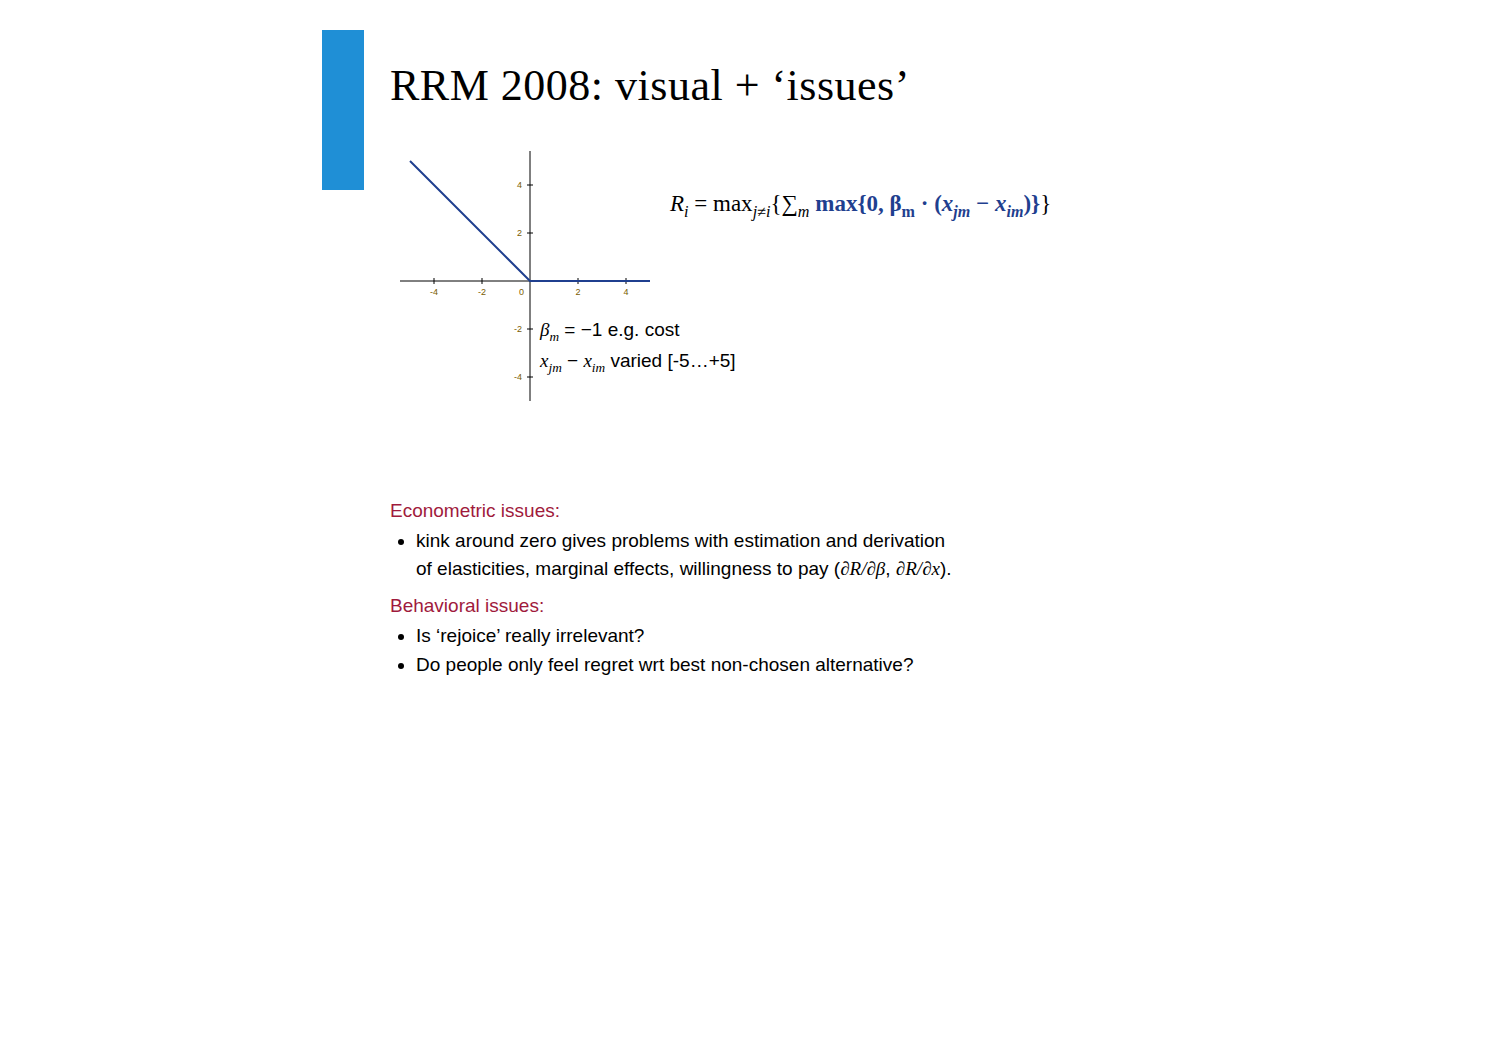RRM 2008: visual + ‘issues’
-4 -2 0 2 4 4 2 -2 -4
Ri = maxj≠i{∑m max{0, βm · (xjm − xim)}}
βm = −1 e.g. cost
xjm − xim varied [-5…+5]
Econometric issues:
kink around zero gives problems with estimation and derivation
of elasticities, marginal effects, willingness to pay (∂R/∂β, ∂R/∂x).
Behavioral issues:
Is ‘rejoice’ really irrelevant?
Do people only feel regret wrt best non-chosen alternative?